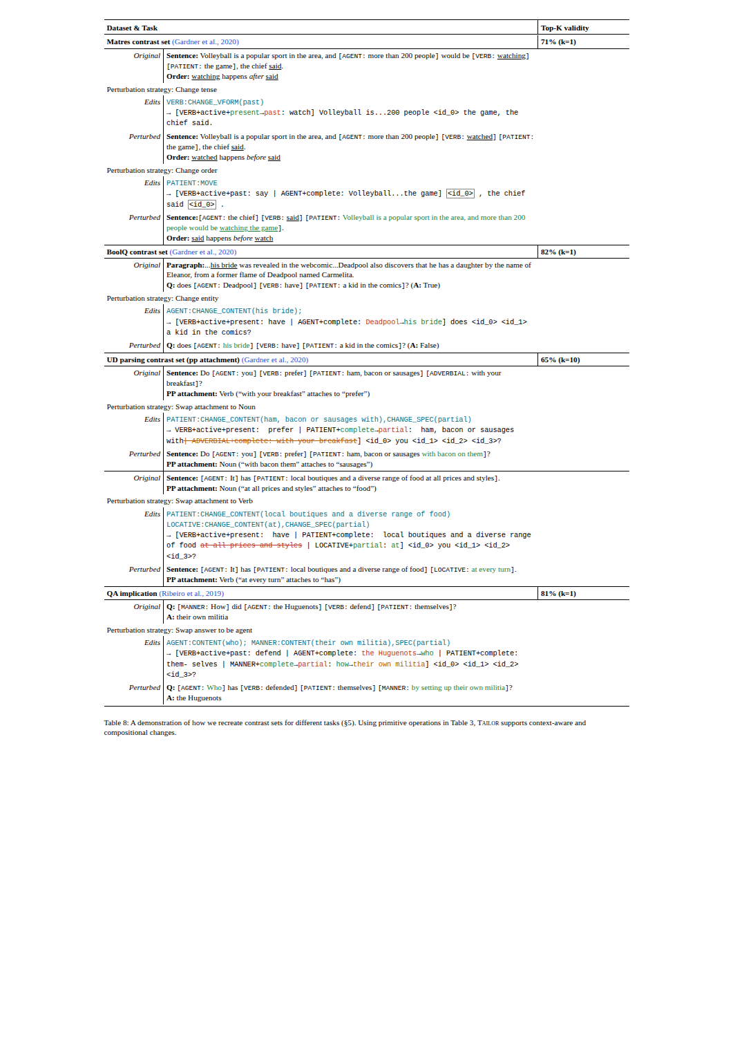| Dataset & Task | Top-K validity |
| Matres contrast set (Gardner et al., 2020) | 71% (k=1) |
| Original | Sentence: Volleyball is a popular sport in the area, and [AGENT: more than 200 people ] would be [VERB: watching ] [PATIENT: the game ] , the chief said . Order: watching happens after said | |
| Perturbation strategy: Change tense | |
| Edits | VERB:CHANGE_VFORM(past) → [VERB+active+ present → past : watch] Volleyball is...200 people <id_0> the game, the chief said. | |
| Perturbed | Sentence: Volleyball is a popular sport in the area, and [AGENT: more than 200 people ] [VERB: watched ] [PATIENT: the game ] , the chief said . Order: watched happens before said | |
| Perturbation strategy: Change order | |
| Edits | PATIENT:MOVE → [VERB+active+past: say / AGENT+complete: Volleyball...the game] <id_0> , the chief said <id_0> . | |
| Perturbed | Sentence: [AGENT: the chief ] [VERB: said ] [PATIENT: Volleyball is a popular sport in the area, and more than 200 people would be watching the game ] . Order: said happens before watch | |
| BoolQ contrast set (Gardner et al., 2020) | 82% (k=1) |
| Original | Paragraph: ... his bride was revealed in the webcomic...Deadpool also discovers that he has a daughter by the name of Eleanor, from a former flame of Deadpool named Carmelita. Q: does [AGENT: Deadpool ] [VERB: have ] [PATIENT: a kid in the comics ] ? ( A: True) | |
| Perturbation strategy: Change entity | |
| Edits | AGENT:CHANGE_CONTENT(his bride); → [VERB+active+present: have / AGENT+complete: Deadpool → his bride ] does <id_0> <id_1> a kid in the comics? | |
| Perturbed | Q: does [AGENT: his bride ] [VERB: have ] [PATIENT: a kid in the comics ] ? ( A: False) | |
| UD parsing contrast set (pp attachment) (Gardner et al., 2020) | 65% (k=10) |
| Original | Sentence: Do [AGENT: you ] [VERB: prefer ] [PATIENT: ham, bacon or sausages ] [ADVERBIAL: with your breakfast ] ? PP attachment: Verb (“with your breakfast” attaches to “prefer”) | |
| Perturbation strategy: Swap attachment to Noun | |
| Edits | PATIENT:CHANGE_CONTENT(ham, bacon or sausages with),CHANGE_SPEC(partial) → VERB+active+present: prefer / PATIENT+ complete → partial : ham, bacon or sausages with / ADVERBIAL+complete: with your breakfast ] <id_0> you <id_1> <id_2> <id_3>? | |
| Perturbed | Sentence: Do [AGENT: you ] [VERB: prefer ] [PATIENT: ham, bacon or sausages with bacon on them ] ? PP attachment: Noun (“with bacon them” attaches to “sausages”) | |
| Original | Sentence: [AGENT: It ] has [PATIENT: local boutiques and a diverse range of food at all prices and styles ] . PP attachment: Noun (“at all prices and styles” attaches to “food”) | |
| Perturbation strategy: Swap attachment to Verb | |
| Edits | PATIENT:CHANGE_CONTENT(local boutiques and a diverse range of food) LOCATIVE:CHANGE_CONTENT(at),CHANGE_SPEC(partial) → [VERB+active+present: have / PATIENT+complete: local boutiques and a diverse range of food at all prices and styles / LOCATIVE+ partial : at ] <id_0> you <id_1> <id_2> <id_3>? | |
| Perturbed | Sentence: [AGENT: It ] has [PATIENT: local boutiques and a diverse range of food ] [LOCATIVE: at every turn ] . PP attachment: Verb (“at every turn” attaches to “has”) | |
| QA implication (Ribeiro et al., 2019) | 81% (k=1) |
| Original | Q: [MANNER: How ] did [AGENT: the Huguenots ] [VERB: defend ] [PATIENT: themselves ] ? A: their own militia | |
| Perturbation strategy: Swap answer to be agent | |
| Edits | AGENT:CONTENT(who); MANNER:CONTENT(their own militia),SPEC(partial) → [VERB+active+past: defend / AGENT+complete: the Huguenots → who / PATIENT+complete: them- selves / MANNER+ complete → partial : how → their own militia ] <id_0> <id_1> <id_2> <id_3>? | |
| Perturbed | Q: [AGENT: Who ] has [VERB: defended ] [PATIENT: themselves ] [MANNER: by setting up their own militia ] ? A: the Huguenots | |
Table 8: A demonstration of how we recreate contrast sets for different tasks (§5). Using primitive operations in Table 3, Tailor supports context-aware and compositional changes.